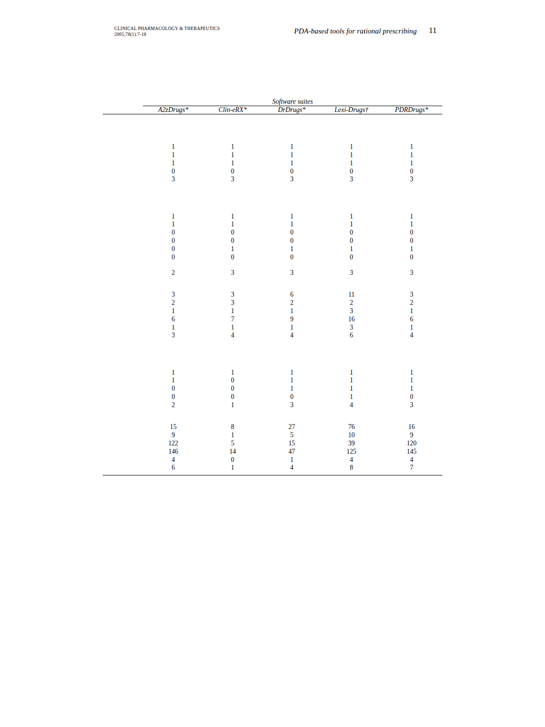CLINICAL PHARMACOLOGY & THERAPEUTICS
2005;78(1):7-18
PDA-based tools for rational prescribing
11
| | Software suites |
| | A2zDrugs* | Clin-eRX* | DrDrugs* | Lexi-Drugs† | PDRDrugs* |
| | 1 | 1 | 1 | 1 | 1 |
| | 1 | 1 | 1 | 1 | 1 |
| | 1 | 1 | 1 | 1 | 1 |
| | 0 | 0 | 0 | 0 | 0 |
| | 3 | 3 | 3 | 3 | 3 |
| | 1 | 1 | 1 | 1 | 1 |
| | 1 | 1 | 1 | 1 | 1 |
| | 0 | 0 | 0 | 0 | 0 |
| | 0 | 0 | 0 | 0 | 0 |
| | 0 | 1 | 1 | 1 | 1 |
| | 0 | 0 | 0 | 0 | 0 |
| | 2 | 3 | 3 | 3 | 3 |
| | 3 | 3 | 6 | 11 | 3 |
| | 2 | 3 | 2 | 2 | 2 |
| | 1 | 1 | 1 | 3 | 1 |
| | 6 | 7 | 9 | 16 | 6 |
| | 1 | 1 | 1 | 3 | 1 |
| | 3 | 4 | 4 | 6 | 4 |
| | 1 | 1 | 1 | 1 | 1 |
| | 1 | 0 | 1 | 1 | 1 |
| | 0 | 0 | 1 | 1 | 1 |
| | 0 | 0 | 0 | 1 | 0 |
| | 2 | 1 | 3 | 4 | 3 |
| | 15 | 8 | 27 | 76 | 16 |
| | 9 | 1 | 5 | 10 | 9 |
| | 122 | 5 | 15 | 39 | 120 |
| | 146 | 14 | 47 | 125 | 145 |
| | 4 | 0 | 1 | 4 | 4 |
| | 6 | 1 | 4 | 8 | 7 |